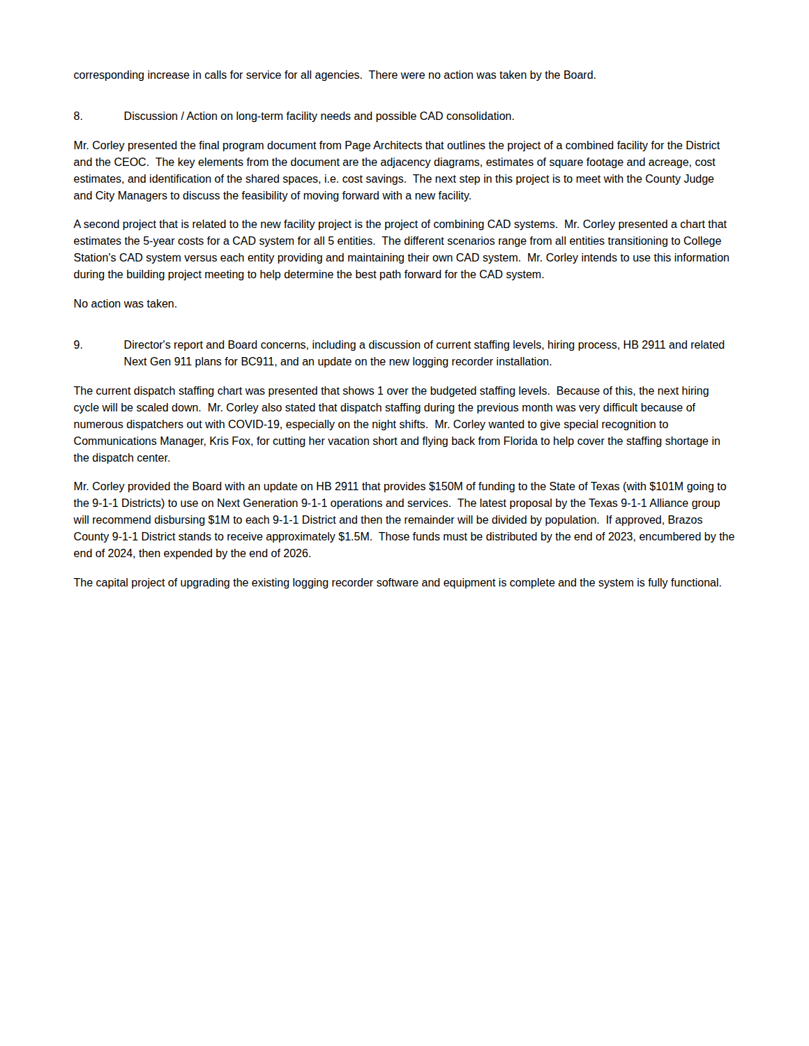corresponding increase in calls for service for all agencies. There were no action was taken by the Board.
8.
Discussion / Action on long-term facility needs and possible CAD consolidation.
Mr. Corley presented the final program document from Page Architects that outlines the project of a combined facility for the District and the CEOC. The key elements from the document are the adjacency diagrams, estimates of square footage and acreage, cost estimates, and identification of the shared spaces, i.e. cost savings. The next step in this project is to meet with the County Judge and City Managers to discuss the feasibility of moving forward with a new facility.
A second project that is related to the new facility project is the project of combining CAD systems. Mr. Corley presented a chart that estimates the 5-year costs for a CAD system for all 5 entities. The different scenarios range from all entities transitioning to College Station's CAD system versus each entity providing and maintaining their own CAD system. Mr. Corley intends to use this information during the building project meeting to help determine the best path forward for the CAD system.
No action was taken.
9.
Director's report and Board concerns, including a discussion of current staffing levels, hiring process, HB 2911 and related Next Gen 911 plans for BC911, and an update on the new logging recorder installation.
The current dispatch staffing chart was presented that shows 1 over the budgeted staffing levels. Because of this, the next hiring cycle will be scaled down. Mr. Corley also stated that dispatch staffing during the previous month was very difficult because of numerous dispatchers out with COVID-19, especially on the night shifts. Mr. Corley wanted to give special recognition to Communications Manager, Kris Fox, for cutting her vacation short and flying back from Florida to help cover the staffing shortage in the dispatch center.
Mr. Corley provided the Board with an update on HB 2911 that provides $150M of funding to the State of Texas (with $101M going to the 9-1-1 Districts) to use on Next Generation 9-1-1 operations and services. The latest proposal by the Texas 9-1-1 Alliance group will recommend disbursing $1M to each 9-1-1 District and then the remainder will be divided by population. If approved, Brazos County 9-1-1 District stands to receive approximately $1.5M. Those funds must be distributed by the end of 2023, encumbered by the end of 2024, then expended by the end of 2026.
The capital project of upgrading the existing logging recorder software and equipment is complete and the system is fully functional.